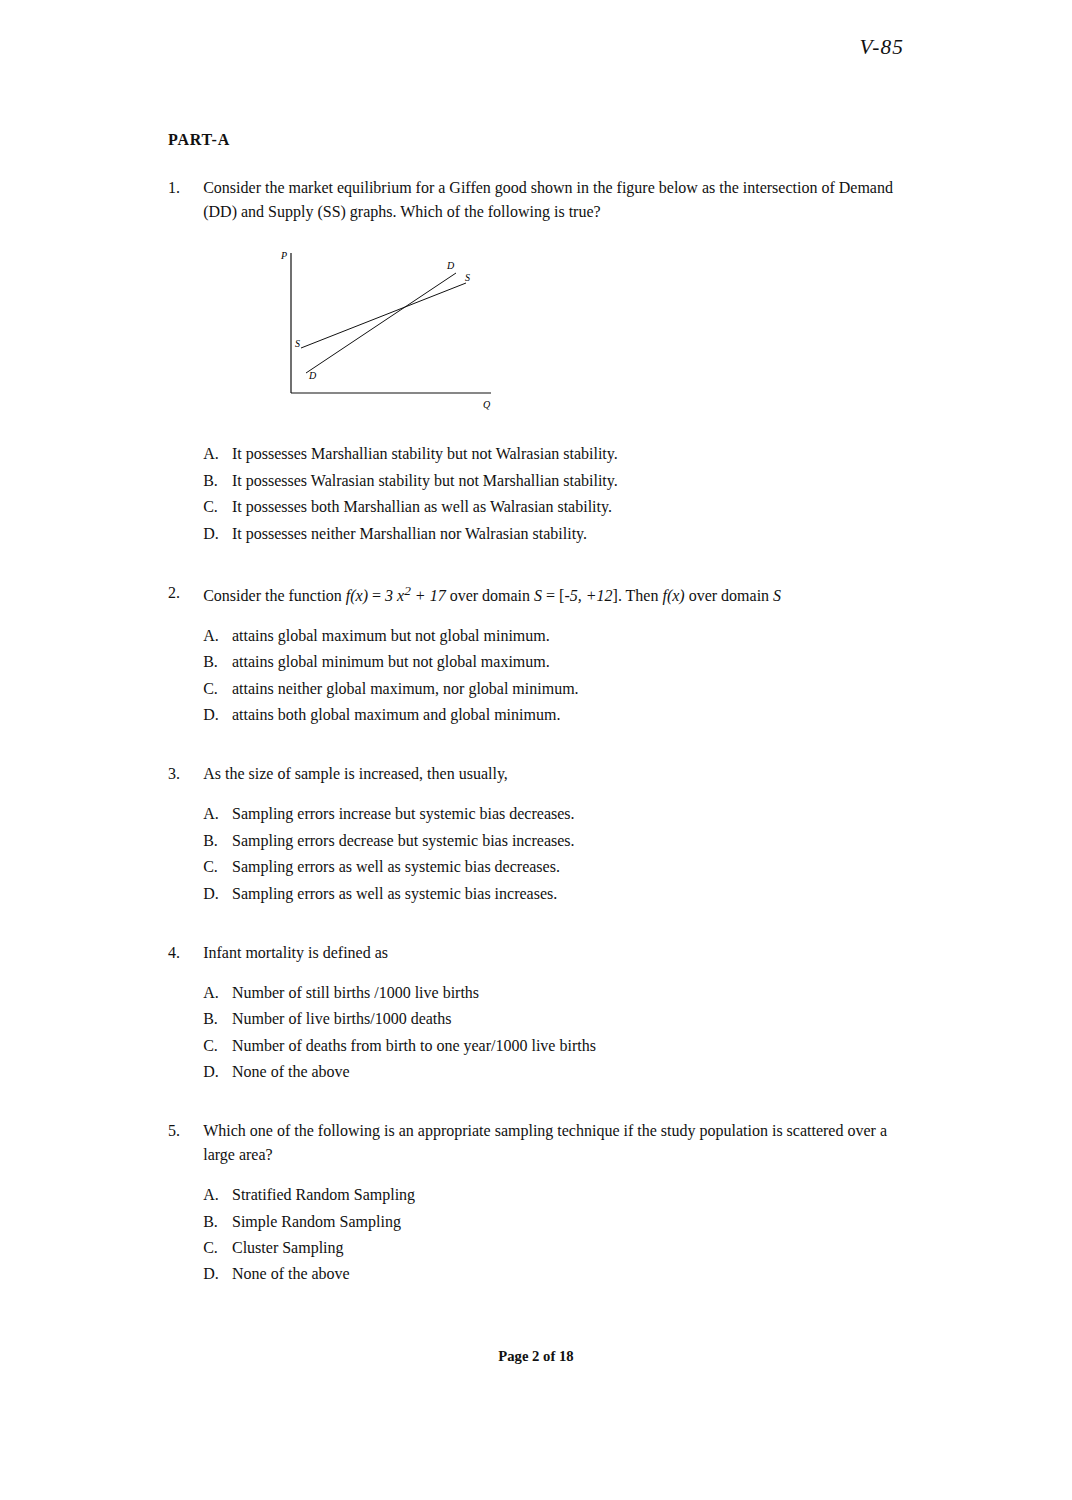V-85
PART-A
1.
Consider the market equilibrium for a Giffen good shown in the figure below as the intersection of Demand (DD) and Supply (SS) graphs. Which of the following is true?
P Q D S S D
A. It possesses Marshallian stability but not Walrasian stability.
B. It possesses Walrasian stability but not Marshallian stability.
C. It possesses both Marshallian as well as Walrasian stability.
D. It possesses neither Marshallian nor Walrasian stability.
2.
Consider the function f(x) = 3 x2 + 17 over domain S = [-5, +12]. Then f(x) over domain S
A. attains global maximum but not global minimum.
B. attains global minimum but not global maximum.
C. attains neither global maximum, nor global minimum.
D. attains both global maximum and global minimum.
3.
As the size of sample is increased, then usually,
A. Sampling errors increase but systemic bias decreases.
B. Sampling errors decrease but systemic bias increases.
C. Sampling errors as well as systemic bias decreases.
D. Sampling errors as well as systemic bias increases.
4.
Infant mortality is defined as
A. Number of still births /1000 live births
B. Number of live births/1000 deaths
C. Number of deaths from birth to one year/1000 live births
D. None of the above
5.
Which one of the following is an appropriate sampling technique if the study population is scattered over a large area?
A. Stratified Random Sampling
B. Simple Random Sampling
C. Cluster Sampling
D. None of the above
Page 2 of 18